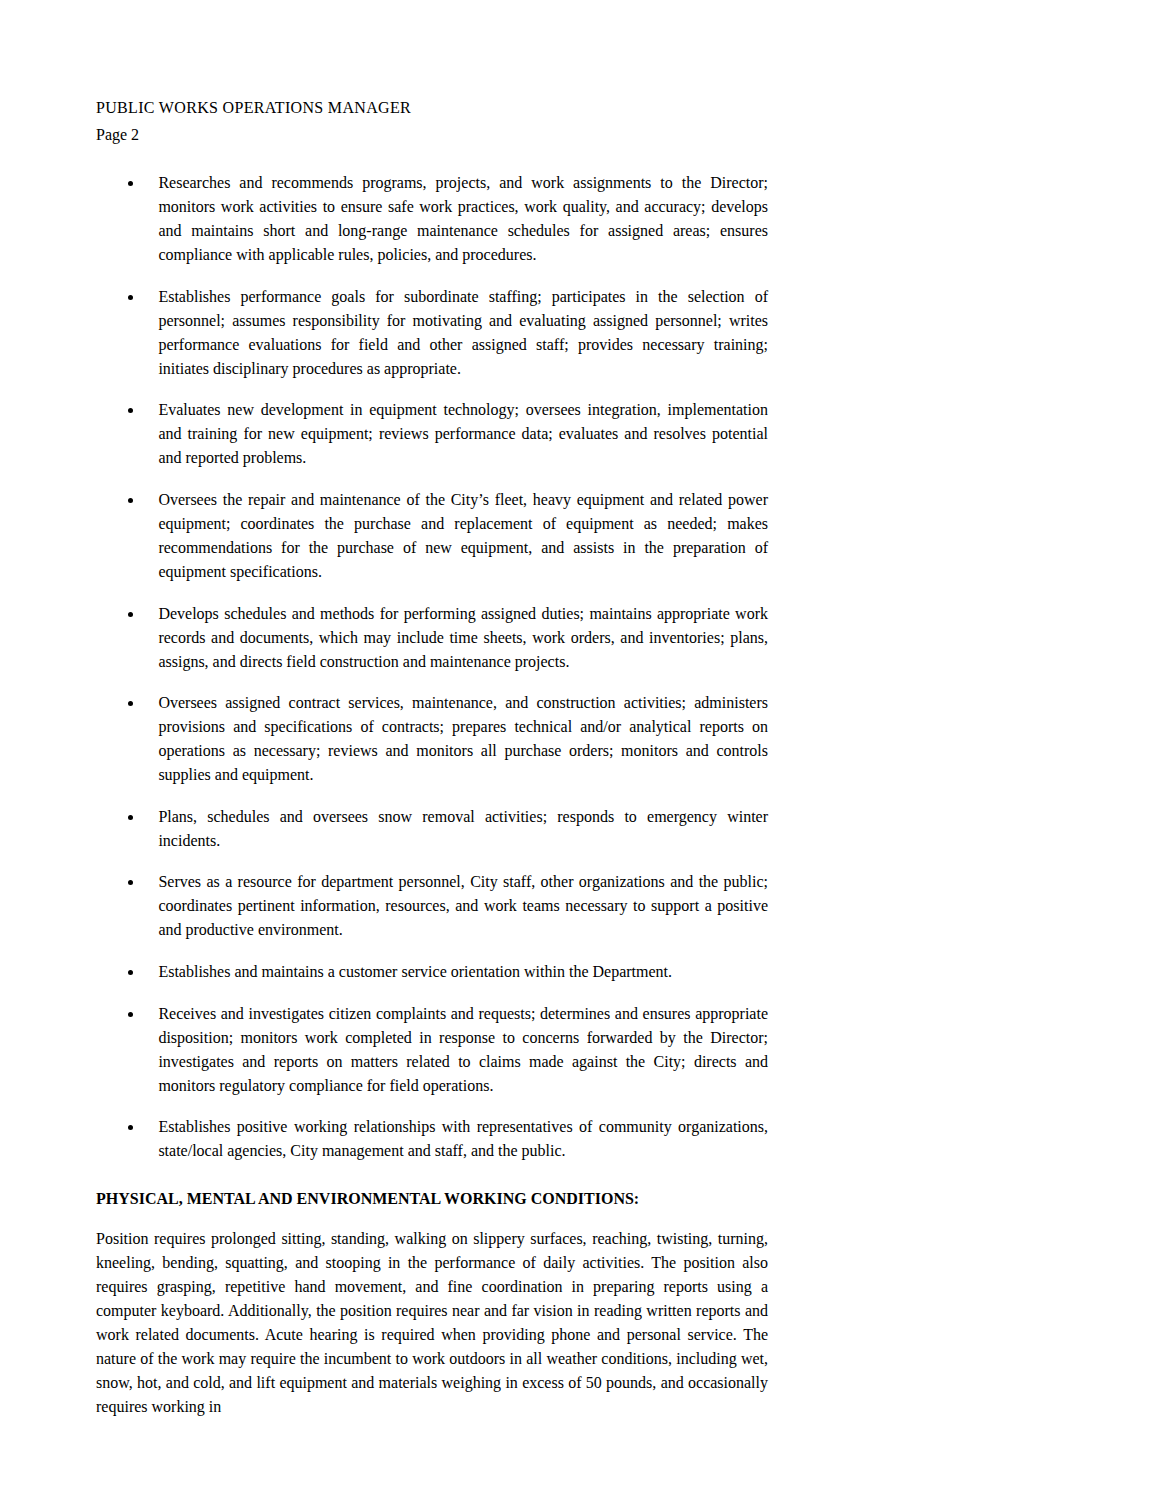PUBLIC WORKS OPERATIONS MANAGER
Page 2
Researches and recommends programs, projects, and work assignments to the Director; monitors work activities to ensure safe work practices, work quality, and accuracy; develops and maintains short and long-range maintenance schedules for assigned areas; ensures compliance with applicable rules, policies, and procedures.
Establishes performance goals for subordinate staffing; participates in the selection of personnel; assumes responsibility for motivating and evaluating assigned personnel; writes performance evaluations for field and other assigned staff; provides necessary training; initiates disciplinary procedures as appropriate.
Evaluates new development in equipment technology; oversees integration, implementation and training for new equipment; reviews performance data; evaluates and resolves potential and reported problems.
Oversees the repair and maintenance of the City’s fleet, heavy equipment and related power equipment; coordinates the purchase and replacement of equipment as needed; makes recommendations for the purchase of new equipment, and assists in the preparation of equipment specifications.
Develops schedules and methods for performing assigned duties; maintains appropriate work records and documents, which may include time sheets, work orders, and inventories; plans, assigns, and directs field construction and maintenance projects.
Oversees assigned contract services, maintenance, and construction activities; administers provisions and specifications of contracts; prepares technical and/or analytical reports on operations as necessary; reviews and monitors all purchase orders; monitors and controls supplies and equipment.
Plans, schedules and oversees snow removal activities; responds to emergency winter incidents.
Serves as a resource for department personnel, City staff, other organizations and the public; coordinates pertinent information, resources, and work teams necessary to support a positive and productive environment.
Establishes and maintains a customer service orientation within the Department.
Receives and investigates citizen complaints and requests; determines and ensures appropriate disposition; monitors work completed in response to concerns forwarded by the Director; investigates and reports on matters related to claims made against the City; directs and monitors regulatory compliance for field operations.
Establishes positive working relationships with representatives of community organizations, state/local agencies, City management and staff, and the public.
PHYSICAL, MENTAL AND ENVIRONMENTAL WORKING CONDITIONS:
Position requires prolonged sitting, standing, walking on slippery surfaces, reaching, twisting, turning, kneeling, bending, squatting, and stooping in the performance of daily activities. The position also requires grasping, repetitive hand movement, and fine coordination in preparing reports using a computer keyboard. Additionally, the position requires near and far vision in reading written reports and work related documents. Acute hearing is required when providing phone and personal service. The nature of the work may require the incumbent to work outdoors in all weather conditions, including wet, snow, hot, and cold, and lift equipment and materials weighing in excess of 50 pounds, and occasionally requires working in